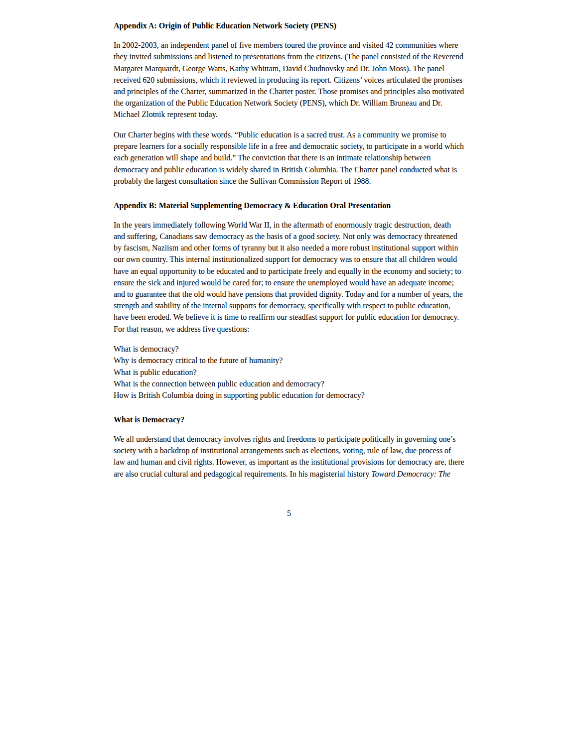Appendix A: Origin of Public Education Network Society (PENS)
In 2002-2003, an independent panel of five members toured the province and visited 42 communities where they invited submissions and listened to presentations from the citizens. (The panel consisted of the Reverend Margaret Marquardt, George Watts, Kathy Whittam, David Chudnovsky and Dr. John Moss). The panel received 620 submissions, which it reviewed in producing its report. Citizens’ voices articulated the promises and principles of the Charter, summarized in the Charter poster. Those promises and principles also motivated the organization of the Public Education Network Society (PENS), which Dr. William Bruneau and Dr. Michael Zlotnik represent today.
Our Charter begins with these words. “Public education is a sacred trust. As a community we promise to prepare learners for a socially responsible life in a free and democratic society, to participate in a world which each generation will shape and build.” The conviction that there is an intimate relationship between democracy and public education is widely shared in British Columbia. The Charter panel conducted what is probably the largest consultation since the Sullivan Commission Report of 1988.
Appendix B: Material Supplementing Democracy & Education Oral Presentation
In the years immediately following World War II, in the aftermath of enormously tragic destruction, death and suffering, Canadians saw democracy as the basis of a good society. Not only was democracy threatened by fascism, Naziism and other forms of tyranny but it also needed a more robust institutional support within our own country. This internal institutionalized support for democracy was to ensure that all children would have an equal opportunity to be educated and to participate freely and equally in the economy and society; to ensure the sick and injured would be cared for; to ensure the unemployed would have an adequate income; and to guarantee that the old would have pensions that provided dignity. Today and for a number of years, the strength and stability of the internal supports for democracy, specifically with respect to public education, have been eroded. We believe it is time to reaffirm our steadfast support for public education for democracy. For that reason, we address five questions:
What is democracy?
Why is democracy critical to the future of humanity?
What is public education?
What is the connection between public education and democracy?
How is British Columbia doing in supporting public education for democracy?
What is Democracy?
We all understand that democracy involves rights and freedoms to participate politically in governing one’s society with a backdrop of institutional arrangements such as elections, voting, rule of law, due process of law and human and civil rights. However, as important as the institutional provisions for democracy are, there are also crucial cultural and pedagogical requirements. In his magisterial history Toward Democracy: The
5